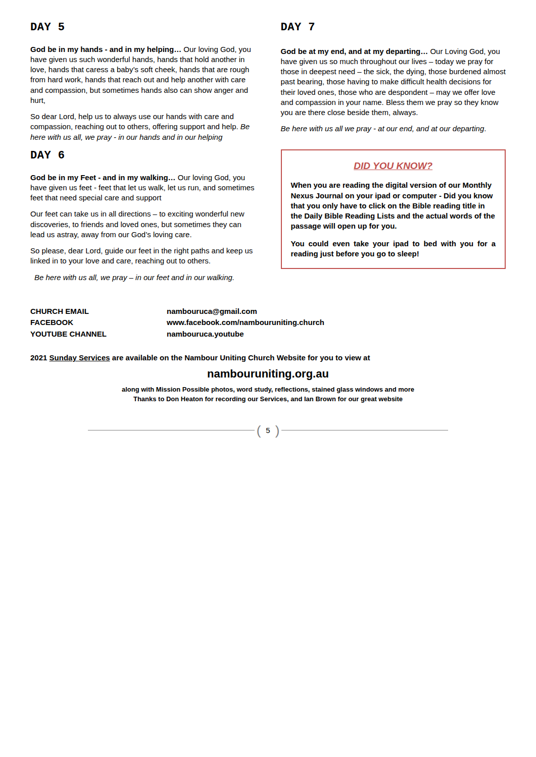Day 5
God be in my hands - and in my helping… Our loving God, you have given us such wonderful hands, hands that hold another in love, hands that caress a baby’s soft cheek, hands that are rough from hard work, hands that reach out and help another with care and compassion, but sometimes hands also can show anger and hurt,
So dear Lord, help us to always use our hands with care and compassion, reaching out to others, offering support and help. Be here with us all, we pray - in our hands and in our helping
Day 6
God be in my Feet - and in my walking… Our loving God, you have given us feet - feet that let us walk, let us run, and sometimes feet that need special care and support
Our feet can take us in all directions – to exciting wonderful new discoveries, to friends and loved ones, but sometimes they can lead us astray, away from our God’s loving care.
So please, dear Lord, guide our feet in the right paths and keep us linked in to your love and care, reaching out to others.
Be here with us all, we pray – in our feet and in our walking.
Day 7
God be at my end, and at my departing… Our Loving God, you have given us so much throughout our lives – today we pray for those in deepest need – the sick, the dying, those burdened almost past bearing, those having to make difficult health decisions for their loved ones, those who are despondent – may we offer love and compassion in your name. Bless them we pray so they know you are there close beside them, always.
Be here with us all we pray - at our end, and at our departing.
DID YOU KNOW?
When you are reading the digital version of our Monthly Nexus Journal on your ipad or computer - Did you know that you only have to click on the Bible reading title in the Daily Bible Reading Lists and the actual words of the passage will open up for you.
You could even take your ipad to bed with you for a reading just before you go to sleep!
CHURCH EMAIL
FACEBOOK
YOUTUBE CHANNEL
nambouruca@gmail.com
www.facebook.com/nambouruniting.church
nambouruca.youtube
2021 Sunday Services are available on the Nambour Uniting Church Website for you to view at
nambouruniting.org.au
along with Mission Possible photos, word study, reflections, stained glass windows and more
Thanks to Don Heaton for recording our Services, and Ian Brown for our great website
( 5 )